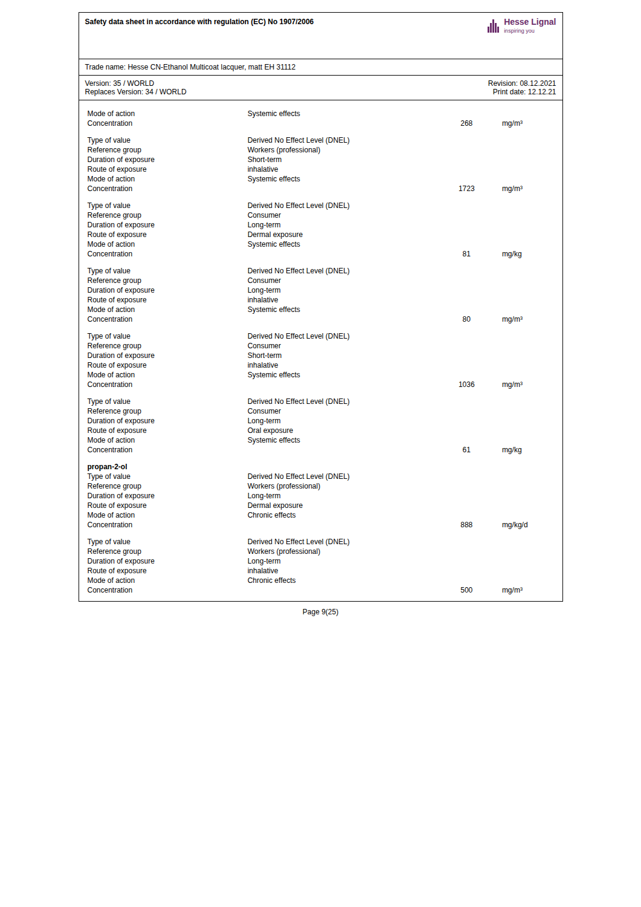Safety data sheet in accordance with regulation (EC) No 1907/2006
Hesse Lignal
inspiring you
Trade name: Hesse CN-Ethanol Multicoat lacquer, matt EH 31112
Version: 35 / WORLD
Revision: 08.12.2021
Replaces Version: 34 / WORLD
Print date: 12.12.21
| Mode of action | Systemic effects | | |
| Concentration | | 268 | mg/m³ |
| Type of value | Derived No Effect Level (DNEL) | | |
| Reference group | Workers (professional) | | |
| Duration of exposure | Short-term | | |
| Route of exposure | inhalative | | |
| Mode of action | Systemic effects | | |
| Concentration | | 1723 | mg/m³ |
| Type of value | Derived No Effect Level (DNEL) | | |
| Reference group | Consumer | | |
| Duration of exposure | Long-term | | |
| Route of exposure | Dermal exposure | | |
| Mode of action | Systemic effects | | |
| Concentration | | 81 | mg/kg |
| Type of value | Derived No Effect Level (DNEL) | | |
| Reference group | Consumer | | |
| Duration of exposure | Long-term | | |
| Route of exposure | inhalative | | |
| Mode of action | Systemic effects | | |
| Concentration | | 80 | mg/m³ |
| Type of value | Derived No Effect Level (DNEL) | | |
| Reference group | Consumer | | |
| Duration of exposure | Short-term | | |
| Route of exposure | inhalative | | |
| Mode of action | Systemic effects | | |
| Concentration | | 1036 | mg/m³ |
| Type of value | Derived No Effect Level (DNEL) | | |
| Reference group | Consumer | | |
| Duration of exposure | Long-term | | |
| Route of exposure | Oral exposure | | |
| Mode of action | Systemic effects | | |
| Concentration | | 61 | mg/kg |
| propan-2-ol | | | |
| Type of value | Derived No Effect Level (DNEL) | | |
| Reference group | Workers (professional) | | |
| Duration of exposure | Long-term | | |
| Route of exposure | Dermal exposure | | |
| Mode of action | Chronic effects | | |
| Concentration | | 888 | mg/kg/d |
| Type of value | Derived No Effect Level (DNEL) | | |
| Reference group | Workers (professional) | | |
| Duration of exposure | Long-term | | |
| Route of exposure | inhalative | | |
| Mode of action | Chronic effects | | |
| Concentration | | 500 | mg/m³ |
Page 9(25)